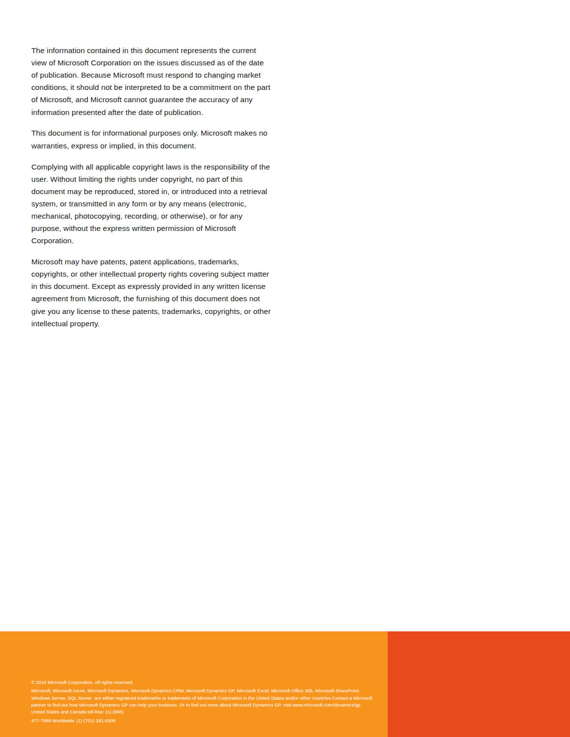The information contained in this document represents the current view of Microsoft Corporation on the issues discussed as of the date of publication. Because Microsoft must respond to changing market conditions, it should not be interpreted to be a commitment on the part of Microsoft, and Microsoft cannot guarantee the accuracy of any information presented after the date of publication.
This document is for informational purposes only. Microsoft makes no warranties, express or implied, in this document.
Complying with all applicable copyright laws is the responsibility of the user. Without limiting the rights under copyright, no part of this document may be reproduced, stored in, or introduced into a retrieval system, or transmitted in any form or by any means (electronic, mechanical, photocopying, recording, or otherwise), or for any purpose, without the express written permission of Microsoft Corporation.
Microsoft may have patents, patent applications, trademarks, copyrights, or other intellectual property rights covering subject matter in this document. Except as expressly provided in any written license agreement from Microsoft, the furnishing of this document does not give you any license to these patents, trademarks, copyrights, or other intellectual property.
© 2016 Microsoft Corporation. All rights reserved.
Microsoft, Microsoft Azure, Microsoft Dynamics, Microsoft Dynamics CRM, Microsoft Dynamics GP, Microsoft Excel, Microsoft Office 365, Microsoft SharePoint, Windows Server, SQL Server are either registered trademarks or trademarks of Microsoft Corporation in the United States and/or other countries.Contact a Microsoft partner to find out how Microsoft Dynamics GP can help your business. Or to find out more about Microsoft Dynamics GP, visit www.microsoft.com/dynamics/gp United States and Canada toll-free: (1) (888)
477-7989 Worldwide: (1) (701) 281-6500